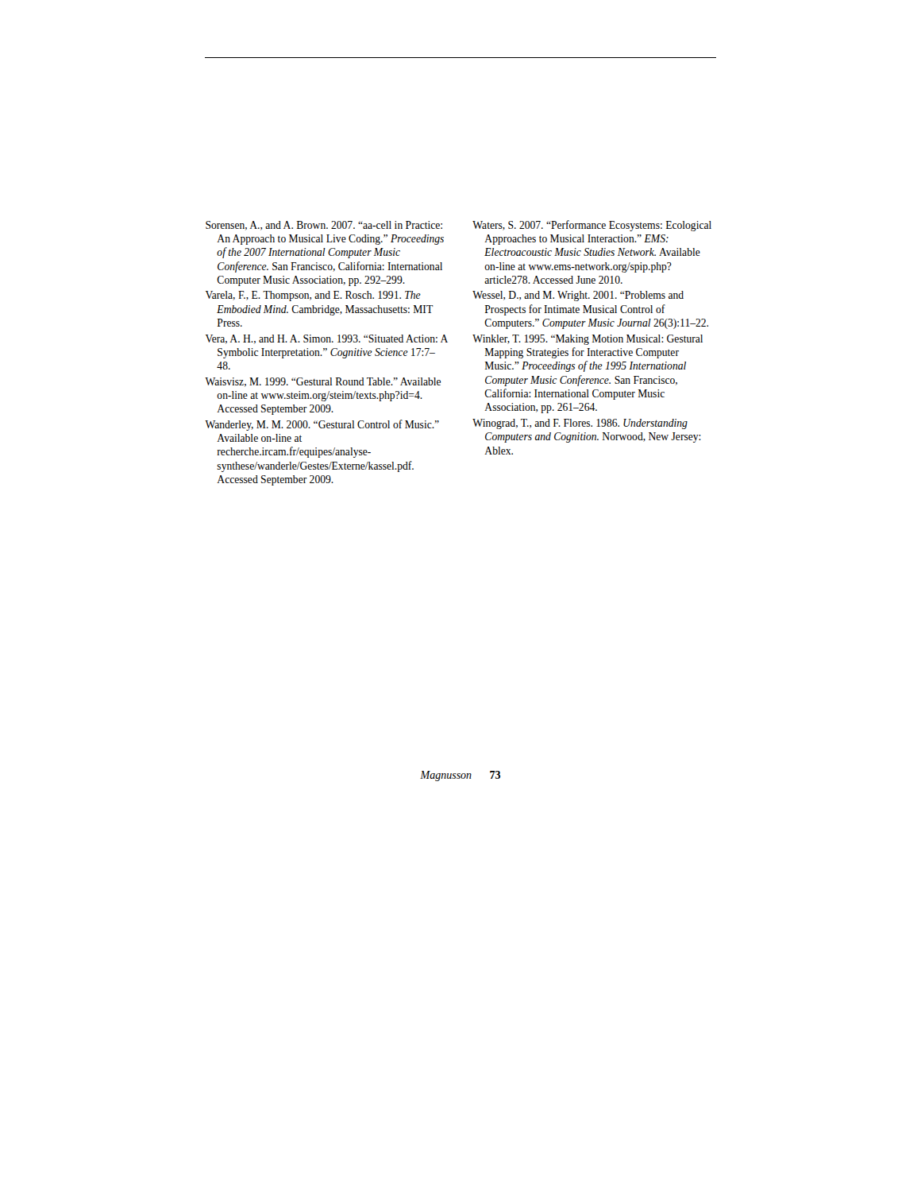Sorensen, A., and A. Brown. 2007. “aa-cell in Practice: An Approach to Musical Live Coding.” Proceedings of the 2007 International Computer Music Conference. San Francisco, California: International Computer Music Association, pp. 292–299.
Varela, F., E. Thompson, and E. Rosch. 1991. The Embodied Mind. Cambridge, Massachusetts: MIT Press.
Vera, A. H., and H. A. Simon. 1993. “Situated Action: A Symbolic Interpretation.” Cognitive Science 17:7–48.
Waisvisz, M. 1999. “Gestural Round Table.” Available on-line at www.steim.org/steim/texts.php?id=4. Accessed September 2009.
Wanderley, M. M. 2000. “Gestural Control of Music.” Available on-line at recherche.ircam.fr/equipes/analyse-synthese/wanderle/Gestes/Externe/kassel.pdf. Accessed September 2009.
Waters, S. 2007. “Performance Ecosystems: Ecological Approaches to Musical Interaction.” EMS: Electroacoustic Music Studies Network. Available on-line at www.ems-network.org/spip.php?article278. Accessed June 2010.
Wessel, D., and M. Wright. 2001. “Problems and Prospects for Intimate Musical Control of Computers.” Computer Music Journal 26(3):11–22.
Winkler, T. 1995. “Making Motion Musical: Gestural Mapping Strategies for Interactive Computer Music.” Proceedings of the 1995 International Computer Music Conference. San Francisco, California: International Computer Music Association, pp. 261–264.
Winograd, T., and F. Flores. 1986. Understanding Computers and Cognition. Norwood, New Jersey: Ablex.
Magnusson 73